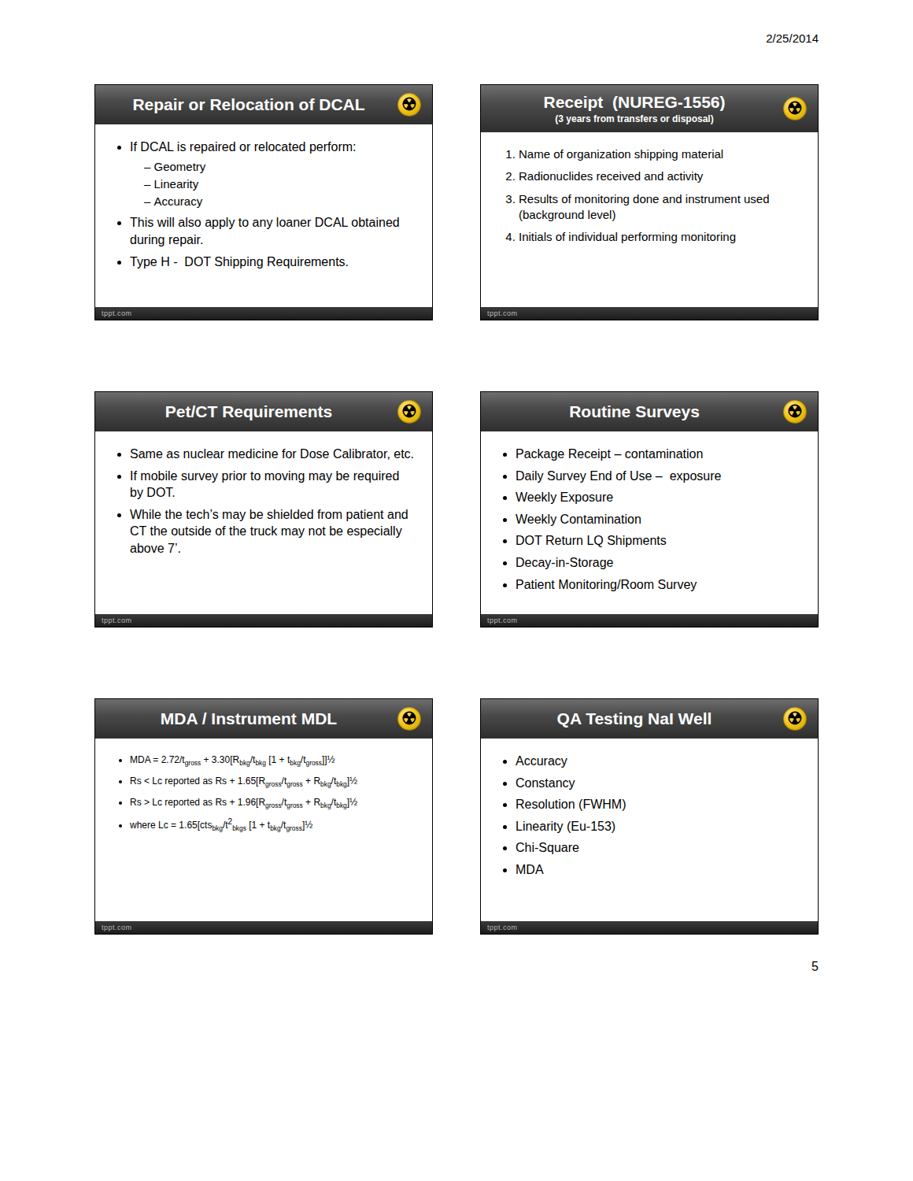2/25/2014
Repair or Relocation of DCAL
If DCAL is repaired or relocated perform:
Geometry
Linearity
Accuracy
This will also apply to any loaner DCAL obtained during repair.
Type H - DOT Shipping Requirements.
tppt.com
Receipt (NUREG-1556) (3 years from transfers or disposal)
Name of organization shipping material
Radionuclides received and activity
Results of monitoring done and instrument used (background level)
Initials of individual performing monitoring
tppt.com
Pet/CT Requirements
Same as nuclear medicine for Dose Calibrator, etc.
If mobile survey prior to moving may be required by DOT.
While the tech’s may be shielded from patient and CT the outside of the truck may not be especially above 7’.
tppt.com
Routine Surveys
Package Receipt – contamination
Daily Survey End of Use – exposure
Weekly Exposure
Weekly Contamination
DOT Return LQ Shipments
Decay-in-Storage
Patient Monitoring/Room Survey
tppt.com
MDA / Instrument MDL
MDA = 2.72/tgross + 3.30[Rbkg/tbkg [1 + tbkg/tgross]]½
Rs < Lc reported as Rs + 1.65[Rgross/tgross + Rbkg/tbkg]½
Rs > Lc reported as Rs + 1.96[Rgross/tgross + Rbkg/tbkg]½
where Lc = 1.65[ctsbkg/t2bkgs [1 + tbkg/tgross]½
tppt.com
QA Testing NaI Well
Accuracy
Constancy
Resolution (FWHM)
Linearity (Eu-153)
Chi-Square
MDA
tppt.com
5